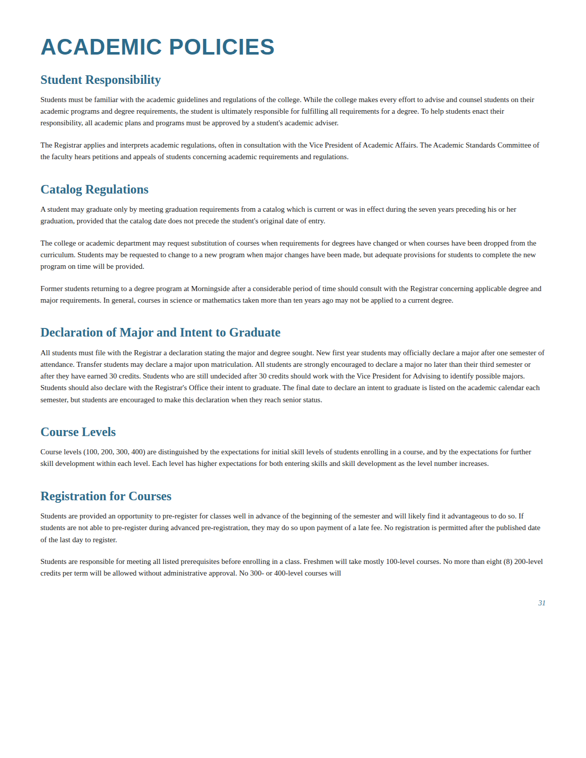Academic Policies
Student Responsibility
Students must be familiar with the academic guidelines and regulations of the college. While the college makes every effort to advise and counsel students on their academic programs and degree requirements, the student is ultimately responsible for fulfilling all requirements for a degree. To help students enact their responsibility, all academic plans and programs must be approved by a student's academic adviser.
The Registrar applies and interprets academic regulations, often in consultation with the Vice President of Academic Affairs. The Academic Standards Committee of the faculty hears petitions and appeals of students concerning academic requirements and regulations.
Catalog Regulations
A student may graduate only by meeting graduation requirements from a catalog which is current or was in effect during the seven years preceding his or her graduation, provided that the catalog date does not precede the student's original date of entry.
The college or academic department may request substitution of courses when requirements for degrees have changed or when courses have been dropped from the curriculum. Students may be requested to change to a new program when major changes have been made, but adequate provisions for students to complete the new program on time will be provided.
Former students returning to a degree program at Morningside after a considerable period of time should consult with the Registrar concerning applicable degree and major requirements. In general, courses in science or mathematics taken more than ten years ago may not be applied to a current degree.
Declaration of Major and Intent to Graduate
All students must file with the Registrar a declaration stating the major and degree sought. New first year students may officially declare a major after one semester of attendance. Transfer students may declare a major upon matriculation. All students are strongly encouraged to declare a major no later than their third semester or after they have earned 30 credits. Students who are still undecided after 30 credits should work with the Vice President for Advising to identify possible majors. Students should also declare with the Registrar's Office their intent to graduate. The final date to declare an intent to graduate is listed on the academic calendar each semester, but students are encouraged to make this declaration when they reach senior status.
Course Levels
Course levels (100, 200, 300, 400) are distinguished by the expectations for initial skill levels of students enrolling in a course, and by the expectations for further skill development within each level. Each level has higher expectations for both entering skills and skill development as the level number increases.
Registration for Courses
Students are provided an opportunity to pre-register for classes well in advance of the beginning of the semester and will likely find it advantageous to do so. If students are not able to pre-register during advanced pre-registration, they may do so upon payment of a late fee. No registration is permitted after the published date of the last day to register.
Students are responsible for meeting all listed prerequisites before enrolling in a class. Freshmen will take mostly 100-level courses. No more than eight (8) 200-level credits per term will be allowed without administrative approval. No 300- or 400-level courses will
31